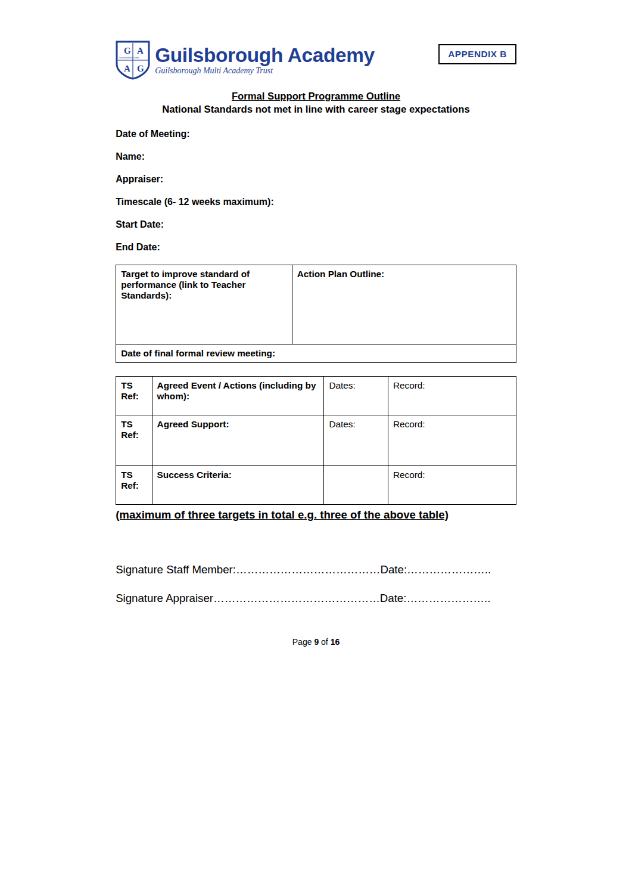G A A G Learning Without Limits
Guilsborough Academy
Guilsborough Multi Academy Trust
APPENDIX B
Formal Support Programme Outline
National Standards not met in line with career stage expectations
Date of Meeting:
Name:
Appraiser:
Timescale (6- 12 weeks maximum):
Start Date:
End Date:
| Target to improve standard of performance (link to Teacher Standards): | Action Plan Outline: |
| Date of final formal review meeting: |
| TS Ref: | Agreed Event / Actions (including by whom): | Dates: | Record: |
| TS Ref: | Agreed Support: | Dates: | Record: |
| TS Ref: | Success Criteria: | | Record: |
(maximum of three targets in total e.g. three of the above table)
Signature Staff Member:…………………………………Date:…………………..
Signature Appraiser………………………………………Date:…………………..
Page 9 of 16